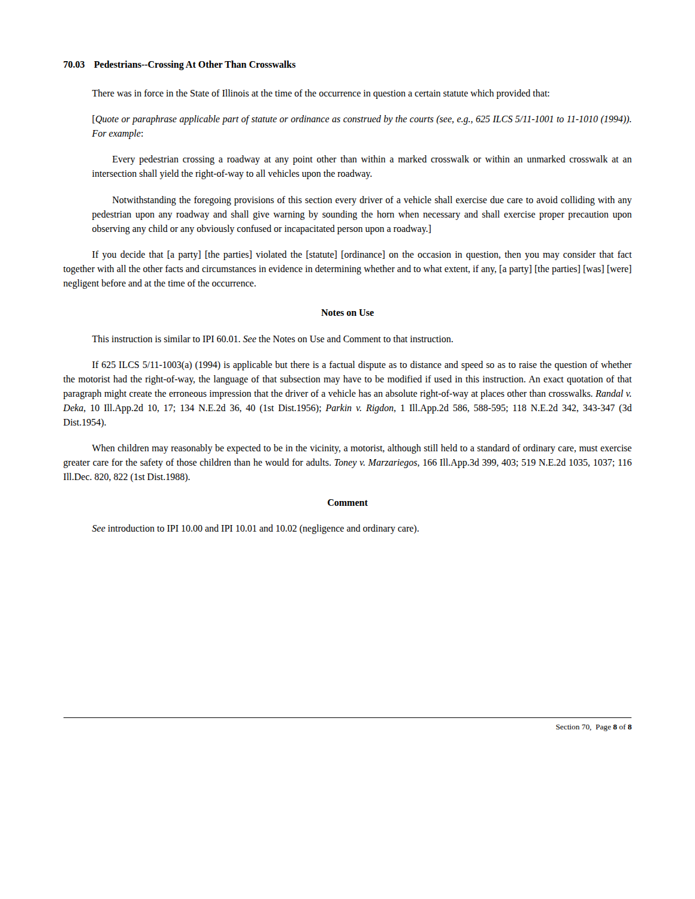70.03 Pedestrians--Crossing At Other Than Crosswalks
There was in force in the State of Illinois at the time of the occurrence in question a certain statute which provided that:
[Quote or paraphrase applicable part of statute or ordinance as construed by the courts (see, e.g., 625 ILCS 5/11-1001 to 11-1010 (1994)). For example:
Every pedestrian crossing a roadway at any point other than within a marked crosswalk or within an unmarked crosswalk at an intersection shall yield the right-of-way to all vehicles upon the roadway.
Notwithstanding the foregoing provisions of this section every driver of a vehicle shall exercise due care to avoid colliding with any pedestrian upon any roadway and shall give warning by sounding the horn when necessary and shall exercise proper precaution upon observing any child or any obviously confused or incapacitated person upon a roadway.]
If you decide that [a party] [the parties] violated the [statute] [ordinance] on the occasion in question, then you may consider that fact together with all the other facts and circumstances in evidence in determining whether and to what extent, if any, [a party] [the parties] [was] [were] negligent before and at the time of the occurrence.
Notes on Use
This instruction is similar to IPI 60.01. See the Notes on Use and Comment to that instruction.
If 625 ILCS 5/11-1003(a) (1994) is applicable but there is a factual dispute as to distance and speed so as to raise the question of whether the motorist had the right-of-way, the language of that subsection may have to be modified if used in this instruction. An exact quotation of that paragraph might create the erroneous impression that the driver of a vehicle has an absolute right-of-way at places other than crosswalks. Randal v. Deka, 10 Ill.App.2d 10, 17; 134 N.E.2d 36, 40 (1st Dist.1956); Parkin v. Rigdon, 1 Ill.App.2d 586, 588-595; 118 N.E.2d 342, 343-347 (3d Dist.1954).
When children may reasonably be expected to be in the vicinity, a motorist, although still held to a standard of ordinary care, must exercise greater care for the safety of those children than he would for adults. Toney v. Marzariegos, 166 Ill.App.3d 399, 403; 519 N.E.2d 1035, 1037; 116 Ill.Dec. 820, 822 (1st Dist.1988).
Comment
See introduction to IPI 10.00 and IPI 10.01 and 10.02 (negligence and ordinary care).
Section 70, Page 8 of 8